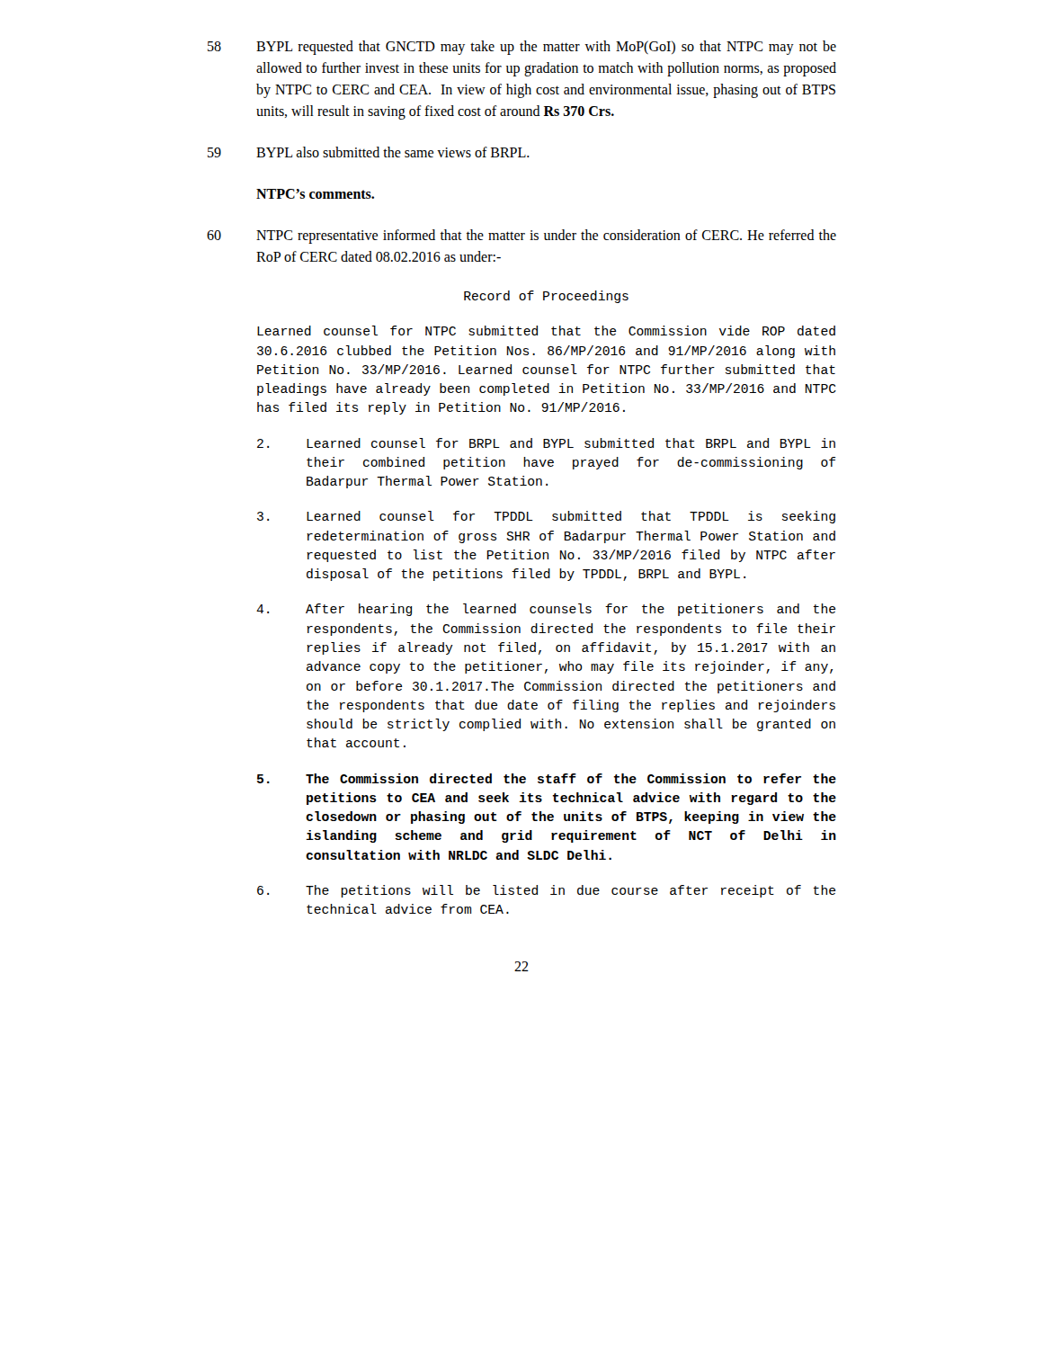58
BYPL requested that GNCTD may take up the matter with MoP(GoI) so that NTPC may not be allowed to further invest in these units for up gradation to match with pollution norms, as proposed by NTPC to CERC and CEA. In view of high cost and environmental issue, phasing out of BTPS units, will result in saving of fixed cost of around Rs 370 Crs.
59
BYPL also submitted the same views of BRPL.
NTPC’s comments.
60
NTPC representative informed that the matter is under the consideration of CERC. He referred the RoP of CERC dated 08.02.2016 as under:-
Record of Proceedings
Learned counsel for NTPC submitted that the Commission vide ROP dated 30.6.2016 clubbed the Petition Nos. 86/MP/2016 and 91/MP/2016 along with Petition No. 33/MP/2016. Learned counsel for NTPC further submitted that pleadings have already been completed in Petition No. 33/MP/2016 and NTPC has filed its reply in Petition No. 91/MP/2016.
2.
Learned counsel for BRPL and BYPL submitted that BRPL and BYPL in their combined petition have prayed for de-commissioning of Badarpur Thermal Power Station.
3.
Learned counsel for TPDDL submitted that TPDDL is seeking redetermination of gross SHR of Badarpur Thermal Power Station and requested to list the Petition No. 33/MP/2016 filed by NTPC after disposal of the petitions filed by TPDDL, BRPL and BYPL.
4.
After hearing the learned counsels for the petitioners and the respondents, the Commission directed the respondents to file their replies if already not filed, on affidavit, by 15.1.2017 with an advance copy to the petitioner, who may file its rejoinder, if any, on or before 30.1.2017.The Commission directed the petitioners and the respondents that due date of filing the replies and rejoinders should be strictly complied with. No extension shall be granted on that account.
5.
The Commission directed the staff of the Commission to refer the petitions to CEA and seek its technical advice with regard to the closedown or phasing out of the units of BTPS, keeping in view the islanding scheme and grid requirement of NCT of Delhi in consultation with NRLDC and SLDC Delhi.
6.
The petitions will be listed in due course after receipt of the technical advice from CEA.
22